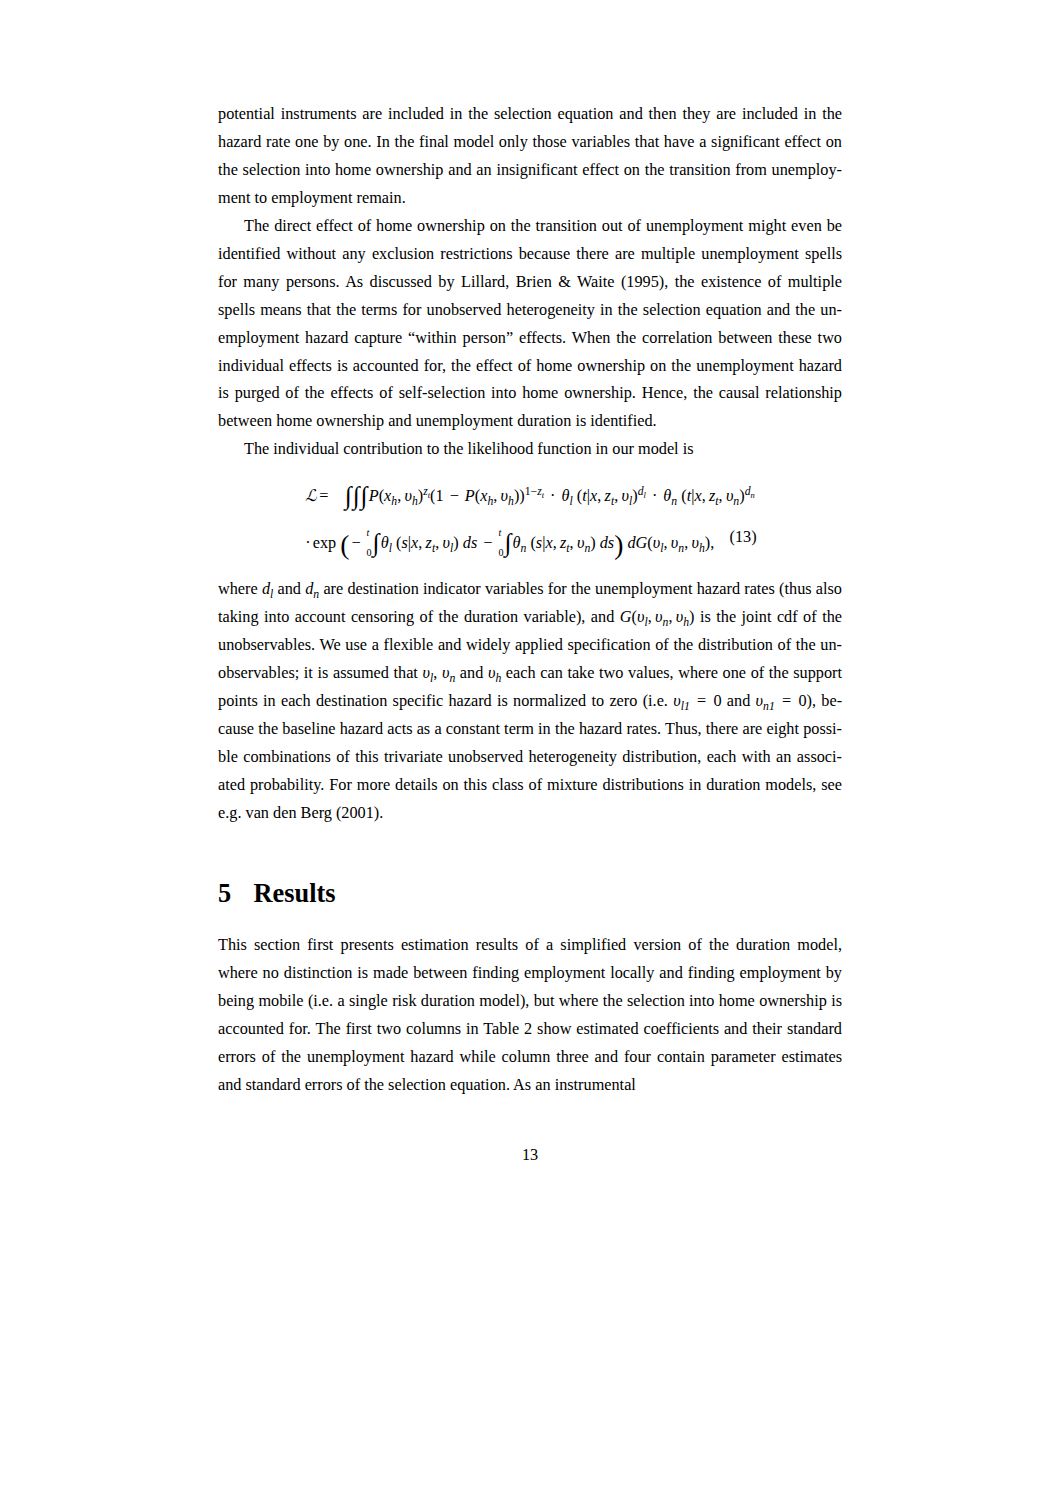potential instruments are included in the selection equation and then they are included in the hazard rate one by one. In the final model only those variables that have a significant effect on the selection into home ownership and an insignificant effect on the transition from unemployment to employment remain.
The direct effect of home ownership on the transition out of unemployment might even be identified without any exclusion restrictions because there are multiple unemployment spells for many persons. As discussed by Lillard, Brien & Waite (1995), the existence of multiple spells means that the terms for unobserved heterogeneity in the selection equation and the unemployment hazard capture “within person” effects. When the correlation between these two individual effects is accounted for, the effect of home ownership on the unemployment hazard is purged of the effects of self-selection into home ownership. Hence, the causal relationship between home ownership and unemployment duration is identified.
The individual contribution to the likelihood function in our model is
ℒ= ∫∫∫P(xh, υh)zt(1 − P(xh, υh))1−zt · θl (t|x, zt, υl)dl · θn (t|x, zt, υn)dn
·exp (− t 0∫θl (s|x, zt, υl) ds − t 0∫θn (s|x, zt, υn) ds) dG(υl, υn, υh), (13)
where dl and dn are destination indicator variables for the unemployment hazard rates (thus also taking into account censoring of the duration variable), and G(υl, υn, υh) is the joint cdf of the unobservables. We use a flexible and widely applied specification of the distribution of the unobservables; it is assumed that υl, υn and υh each can take two values, where one of the support points in each destination specific hazard is normalized to zero (i.e. υl1 = 0 and υn1 = 0), because the baseline hazard acts as a constant term in the hazard rates. Thus, there are eight possible combinations of this trivariate unobserved heterogeneity distribution, each with an associated probability. For more details on this class of mixture distributions in duration models, see e.g. van den Berg (2001).
5 Results
This section first presents estimation results of a simplified version of the duration model, where no distinction is made between finding employment locally and finding employment by being mobile (i.e. a single risk duration model), but where the selection into home ownership is accounted for. The first two columns in Table 2 show estimated coefficients and their standard errors of the unemployment hazard while column three and four contain parameter estimates and standard errors of the selection equation. As an instrumental
13